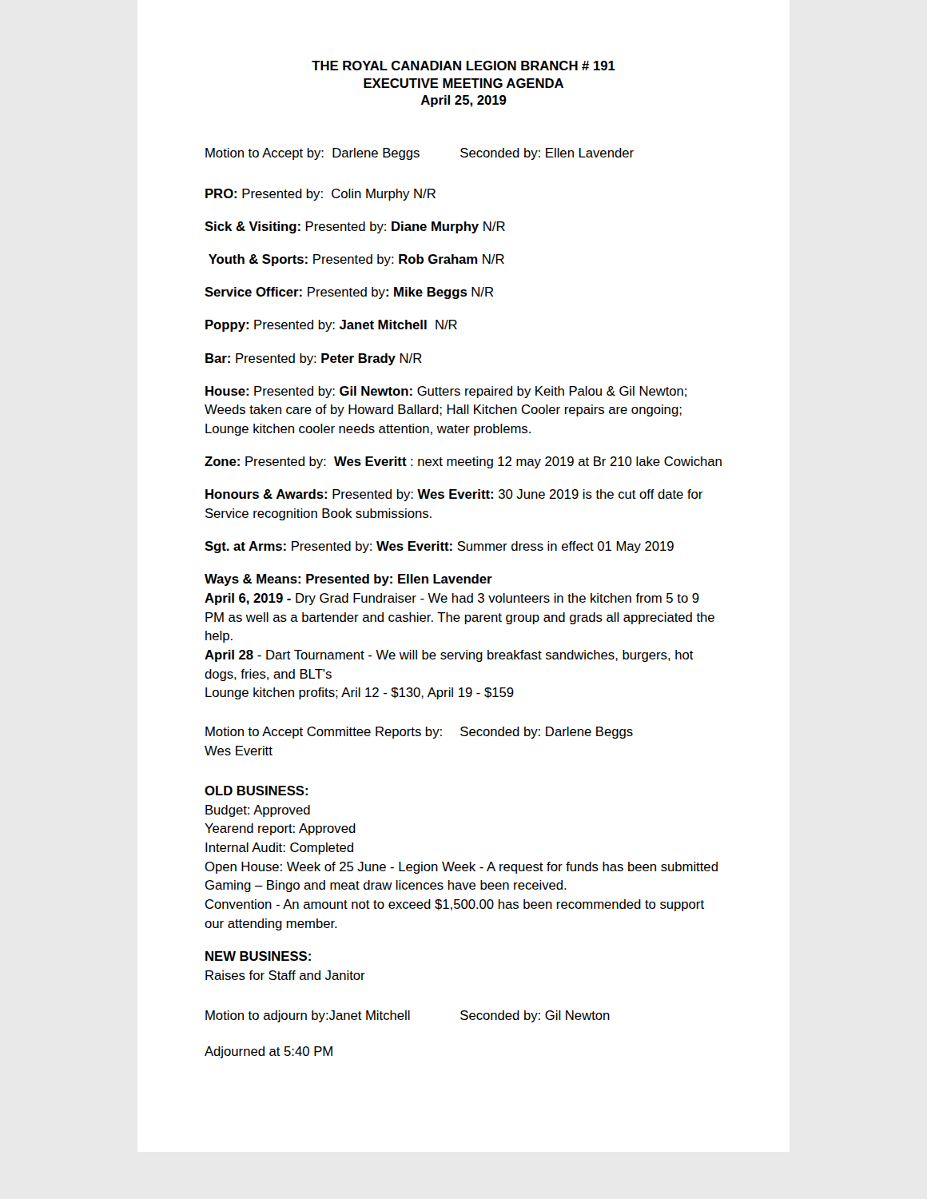THE ROYAL CANADIAN LEGION BRANCH # 191 EXECUTIVE MEETING AGENDA April 25, 2019
Motion to Accept by: Darlene Beggs
Seconded by: Ellen Lavender
PRO: Presented by: Colin Murphy N/R
Sick & Visiting: Presented by: Diane Murphy N/R
Youth & Sports: Presented by: Rob Graham N/R
Service Officer: Presented by: Mike Beggs N/R
Poppy: Presented by: Janet Mitchell N/R
Bar: Presented by: Peter Brady N/R
House: Presented by: Gil Newton: Gutters repaired by Keith Palou & Gil Newton; Weeds taken care of by Howard Ballard; Hall Kitchen Cooler repairs are ongoing; Lounge kitchen cooler needs attention, water problems.
Zone: Presented by: Wes Everitt : next meeting 12 may 2019 at Br 210 lake Cowichan
Honours & Awards: Presented by: Wes Everitt: 30 June 2019 is the cut off date for Service recognition Book submissions.
Sgt. at Arms: Presented by: Wes Everitt: Summer dress in effect 01 May 2019
Ways & Means: Presented by: Ellen Lavender
April 6, 2019 - Dry Grad Fundraiser - We had 3 volunteers in the kitchen from 5 to 9 PM as well as a bartender and cashier. The parent group and grads all appreciated the help.
April 28 - Dart Tournament - We will be serving breakfast sandwiches, burgers, hot dogs, fries, and BLT's
Lounge kitchen profits; Aril 12 - $130, April 19 - $159
Motion to Accept Committee Reports by: Wes Everitt
Seconded by: Darlene Beggs
OLD BUSINESS:
Budget: Approved
Yearend report: Approved
Internal Audit: Completed
Open House: Week of 25 June - Legion Week - A request for funds has been submitted
Gaming – Bingo and meat draw licences have been received.
Convention - An amount not to exceed $1,500.00 has been recommended to support our attending member.
NEW BUSINESS:
Raises for Staff and Janitor
Motion to adjourn by:Janet Mitchell
Seconded by: Gil Newton
Adjourned at 5:40 PM